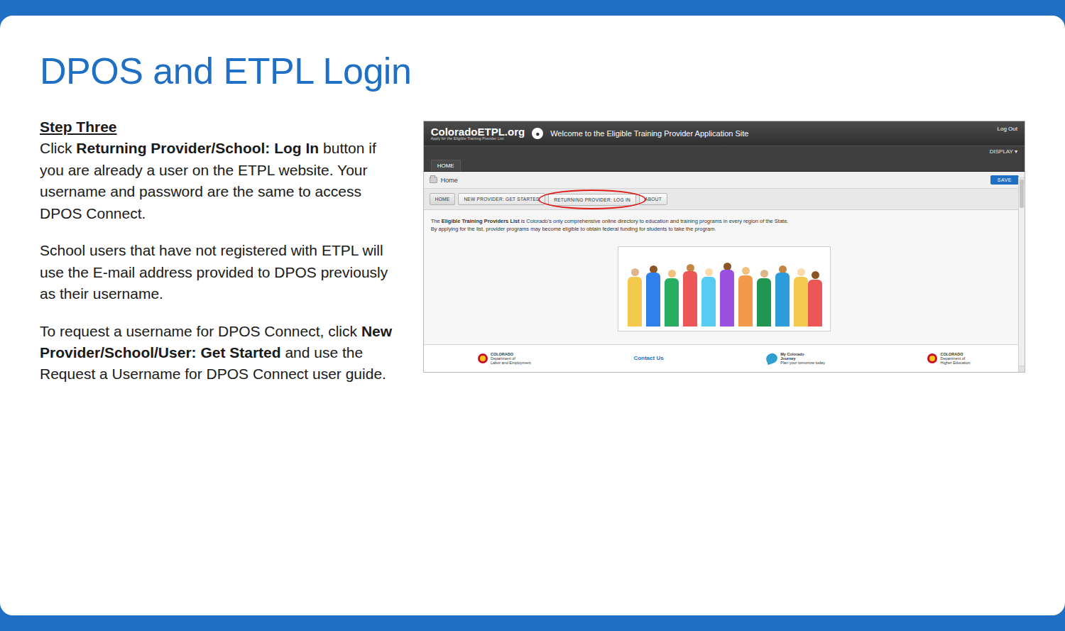DPOS and ETPL Login
Step Three
Click Returning Provider/School: Log In button if you are already a user on the ETPL website. Your username and password are the same to access DPOS Connect.
School users that have not registered with ETPL will use the E-mail address provided to DPOS previously as their username.
To request a username for DPOS Connect, click New Provider/School/User: Get Started and use the Request a Username for DPOS Connect user guide.
ColoradoETPL.orgApply for the Eligible Training Provider List
● Welcome to the Eligible Training Provider Application Site Log Out
DISPLAY ▾
HOME
Home SAVE
HOME NEW PROVIDER: GET STARTED RETURNING PROVIDER: LOG IN ABOUT
The Eligible Training Providers List is Colorado's only comprehensive online directory to education and training programs in every region of the State.
By applying for the list, provider programs may become eligible to obtain federal funding for students to take the program.
COLORADO
Department of
Labor and Employment
Contact Us
My Colorado
Journey
Plan your tomorrow today
COLORADO
Department of
Higher Education